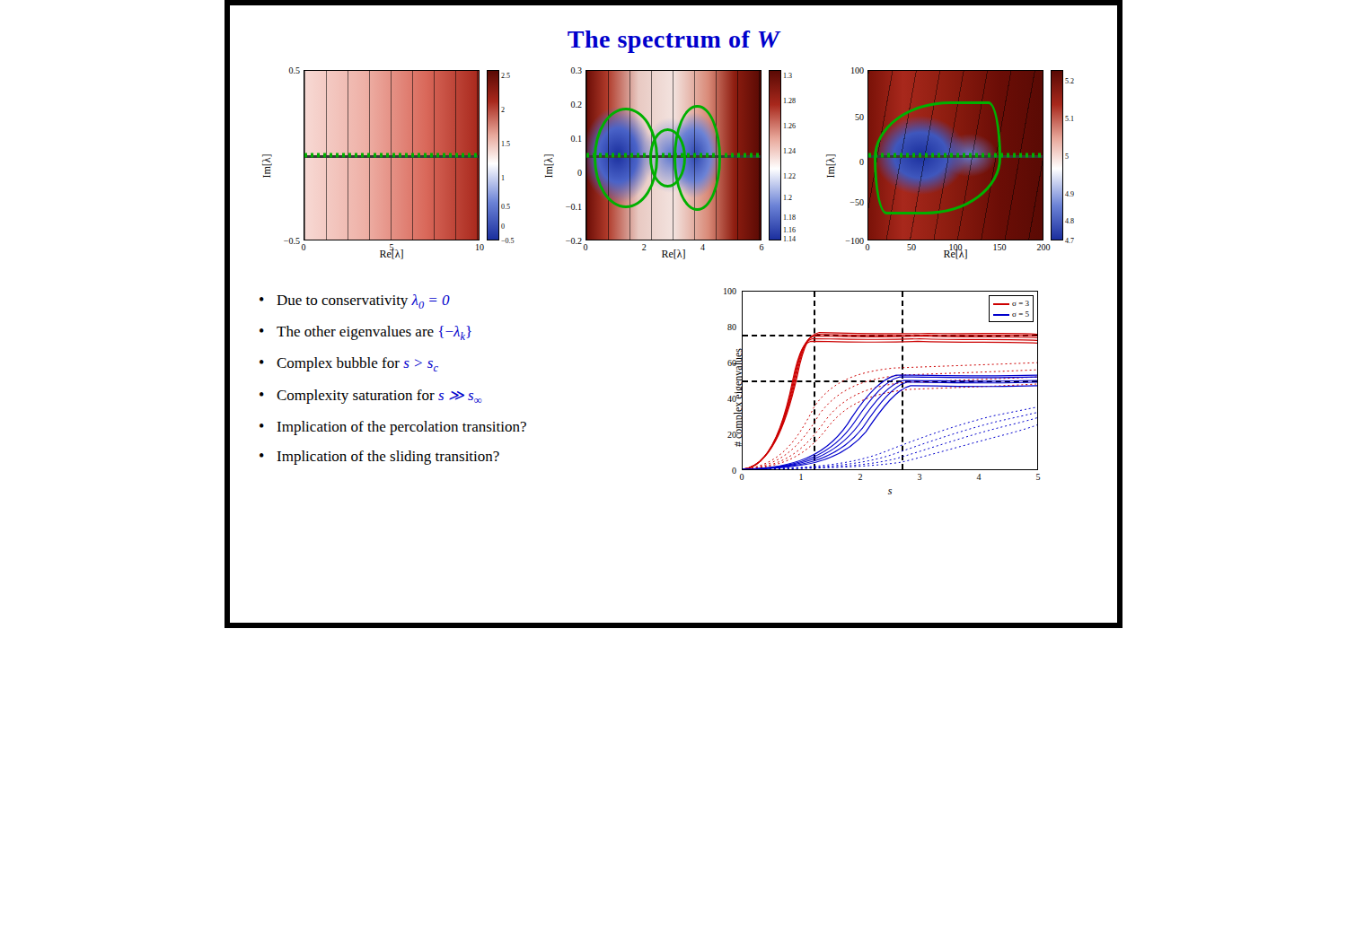The spectrum of W
0.5 −0.5
Im[λ]
0 5 10
Re[λ]
2.5 2 1.5 1 0.5 0 −0.5
0.3 0.2 0.1 0 −0.1 −0.2
Im[λ]
0 2 4 6
Re[λ]
1.3 1.28 1.26 1.24 1.22 1.2 1.18 1.16 1.14
100 50 0 −50 −100
Im[λ]
0 50 100 150 200
Re[λ]
5.2 5.1 5 4.9 4.8 4.7
Due to conservativity λ0 = 0
The other eigenvalues are {−λk}
Complex bubble for s > sc
Complexity saturation for s ≫ s∞
Implication of the percolation transition?
Implication of the sliding transition?
# complex eigenvalues
100
80
60
40
20
0
σ = 3
σ = 5
0
1
2
3
4
5
s